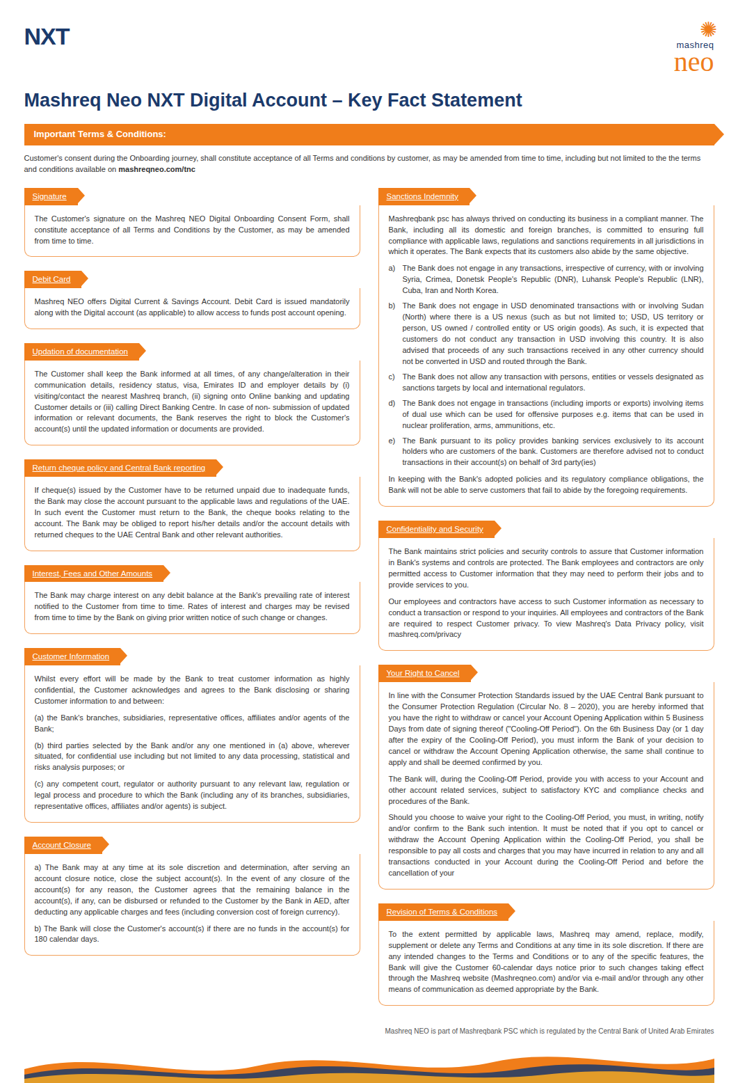NXT
✺
mashreq
neo
Mashreq Neo NXT Digital Account – Key Fact Statement
Important Terms & Conditions:
Customer's consent during the Onboarding journey, shall constitute acceptance of all Terms and conditions by customer, as may be amended from time to time, including but not limited to the the terms and conditions available on mashreqneo.com/tnc
Signature
The Customer's signature on the Mashreq NEO Digital Onboarding Consent Form, shall constitute acceptance of all Terms and Conditions by the Customer, as may be amended from time to time.
Debit Card
Mashreq NEO offers Digital Current & Savings Account. Debit Card is issued mandatorily along with the Digital account (as applicable) to allow access to funds post account opening.
Updation of documentation
The Customer shall keep the Bank informed at all times, of any change/alteration in their communication details, residency status, visa, Emirates ID and employer details by (i) visiting/contact the nearest Mashreq branch, (ii) signing onto Online banking and updating Customer details or (iii) calling Direct Banking Centre. In case of non- submission of updated information or relevant documents, the Bank reserves the right to block the Customer's account(s) until the updated information or documents are provided.
Return cheque policy and Central Bank reporting
If cheque(s) issued by the Customer have to be returned unpaid due to inadequate funds, the Bank may close the account pursuant to the applicable laws and regulations of the UAE. In such event the Customer must return to the Bank, the cheque books relating to the account. The Bank may be obliged to report his/her details and/or the account details with returned cheques to the UAE Central Bank and other relevant authorities.
Interest, Fees and Other Amounts
The Bank may charge interest on any debit balance at the Bank's prevailing rate of interest notified to the Customer from time to time. Rates of interest and charges may be revised from time to time by the Bank on giving prior written notice of such change or changes.
Customer Information
Whilst every effort will be made by the Bank to treat customer information as highly confidential, the Customer acknowledges and agrees to the Bank disclosing or sharing Customer information to and between:
(a) the Bank's branches, subsidiaries, representative offices, affiliates and/or agents of the Bank;
(b) third parties selected by the Bank and/or any one mentioned in (a) above, wherever situated, for confidential use including but not limited to any data processing, statistical and risks analysis purposes; or
(c) any competent court, regulator or authority pursuant to any relevant law, regulation or legal process and procedure to which the Bank (including any of its branches, subsidiaries, representative offices, affiliates and/or agents) is subject.
Account Closure
a) The Bank may at any time at its sole discretion and determination, after serving an account closure notice, close the subject account(s). In the event of any closure of the account(s) for any reason, the Customer agrees that the remaining balance in the account(s), if any, can be disbursed or refunded to the Customer by the Bank in AED, after deducting any applicable charges and fees (including conversion cost of foreign currency).
b) The Bank will close the Customer's account(s) if there are no funds in the account(s) for 180 calendar days.
Sanctions Indemnity
Mashreqbank psc has always thrived on conducting its business in a compliant manner. The Bank, including all its domestic and foreign branches, is committed to ensuring full compliance with applicable laws, regulations and sanctions requirements in all jurisdictions in which it operates. The Bank expects that its customers also abide by the same objective.
a) The Bank does not engage in any transactions, irrespective of currency, with or involving Syria, Crimea, Donetsk People's Republic (DNR), Luhansk People's Republic (LNR), Cuba, Iran and North Korea.
b) The Bank does not engage in USD denominated transactions with or involving Sudan (North) where there is a US nexus (such as but not limited to; USD, US territory or person, US owned / controlled entity or US origin goods). As such, it is expected that customers do not conduct any transaction in USD involving this country. It is also advised that proceeds of any such transactions received in any other currency should not be converted in USD and routed through the Bank.
c) The Bank does not allow any transaction with persons, entities or vessels designated as sanctions targets by local and international regulators.
d) The Bank does not engage in transactions (including imports or exports) involving items of dual use which can be used for offensive purposes e.g. items that can be used in nuclear proliferation, arms, ammunitions, etc.
e) The Bank pursuant to its policy provides banking services exclusively to its account holders who are customers of the bank. Customers are therefore advised not to conduct transactions in their account(s) on behalf of 3rd party(ies)
In keeping with the Bank's adopted policies and its regulatory compliance obligations, the Bank will not be able to serve customers that fail to abide by the foregoing requirements.
Confidentiality and Security
The Bank maintains strict policies and security controls to assure that Customer information in Bank's systems and controls are protected. The Bank employees and contractors are only permitted access to Customer information that they may need to perform their jobs and to provide services to you.
Our employees and contractors have access to such Customer information as necessary to conduct a transaction or respond to your inquiries. All employees and contractors of the Bank are required to respect Customer privacy. To view Mashreq's Data Privacy policy, visit mashreq.com/privacy
Your Right to Cancel
In line with the Consumer Protection Standards issued by the UAE Central Bank pursuant to the Consumer Protection Regulation (Circular No. 8 – 2020), you are hereby informed that you have the right to withdraw or cancel your Account Opening Application within 5 Business Days from date of signing thereof ("Cooling-Off Period"). On the 6th Business Day (or 1 day after the expiry of the Cooling-Off Period), you must inform the Bank of your decision to cancel or withdraw the Account Opening Application otherwise, the same shall continue to apply and shall be deemed confirmed by you.
The Bank will, during the Cooling-Off Period, provide you with access to your Account and other account related services, subject to satisfactory KYC and compliance checks and procedures of the Bank.
Should you choose to waive your right to the Cooling-Off Period, you must, in writing, notify and/or confirm to the Bank such intention. It must be noted that if you opt to cancel or withdraw the Account Opening Application within the Cooling-Off Period, you shall be responsible to pay all costs and charges that you may have incurred in relation to any and all transactions conducted in your Account during the Cooling-Off Period and before the cancellation of your
Revision of Terms & Conditions
To the extent permitted by applicable laws, Mashreq may amend, replace, modify, supplement or delete any Terms and Conditions at any time in its sole discretion. If there are any intended changes to the Terms and Conditions or to any of the specific features, the Bank will give the Customer 60-calendar days notice prior to such changes taking effect through the Mashreq website (Mashreqneo.com) and/or via e-mail and/or through any other means of communication as deemed appropriate by the Bank.
Mashreq NEO is part of Mashreqbank PSC which is regulated by the Central Bank of United Arab Emirates